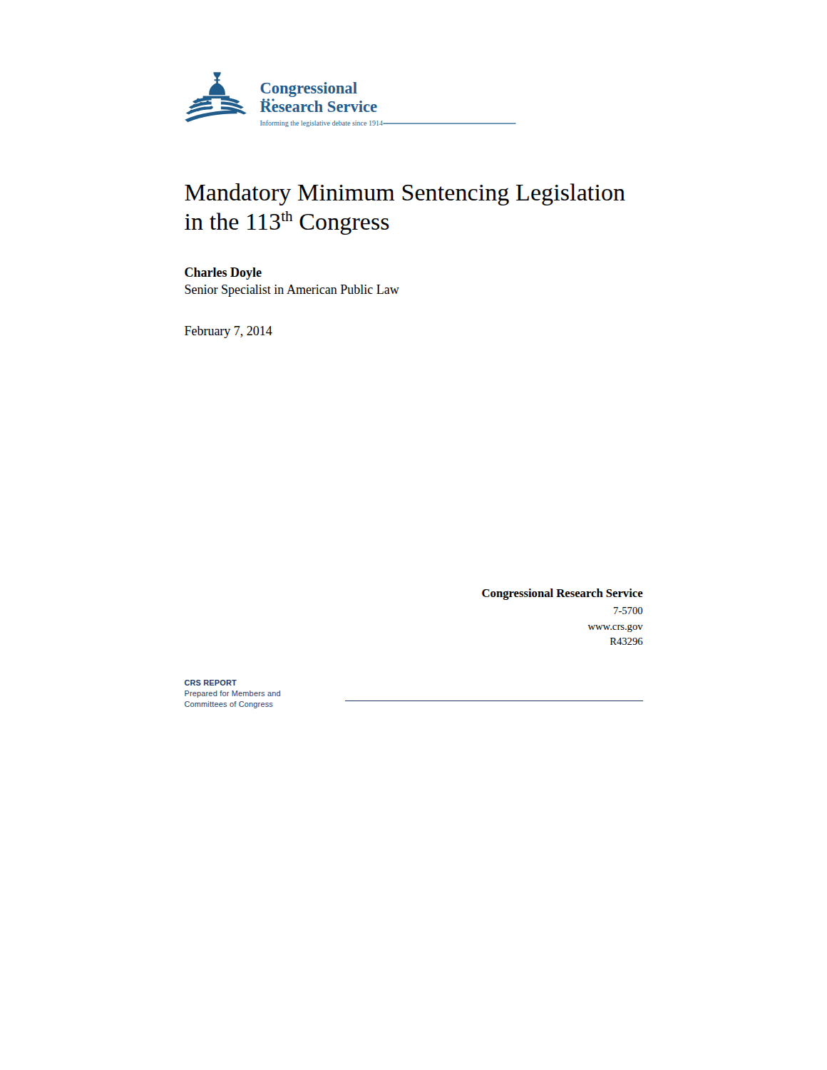Congressional Research Service Informing the legislative debate since 1914
Mandatory Minimum Sentencing Legislation
in the 113th Congress
Charles Doyle
Senior Specialist in American Public Law
February 7, 2014
Congressional Research Service
7-5700
www.crs.gov
R43296
CRS REPORT
Prepared for Members and
Committees of Congress